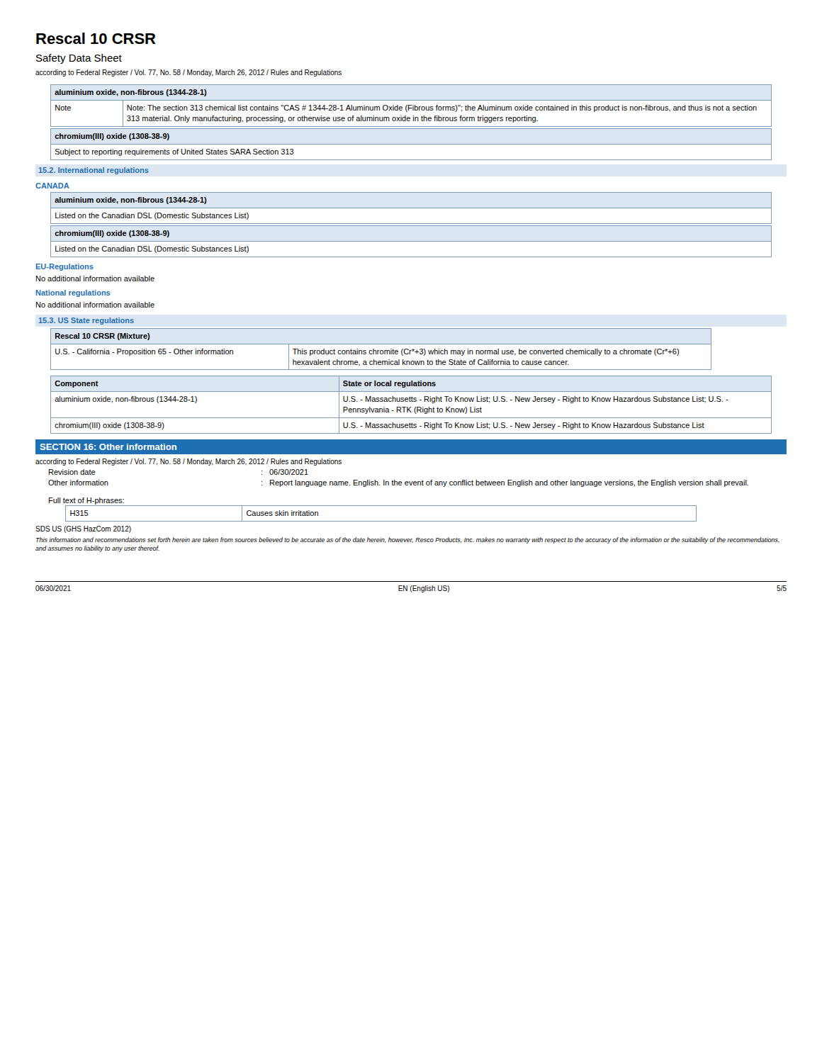Rescal 10 CRSR
Safety Data Sheet
according to Federal Register / Vol. 77, No. 58 / Monday, March 26, 2012 / Rules and Regulations
| aluminium oxide, non-fibrous (1344-28-1) |
| Note | Note: The section 313 chemical list contains "CAS # 1344-28-1 Aluminum Oxide (Fibrous forms)"; the Aluminum oxide contained in this product is non-fibrous, and thus is not a section 313 material. Only manufacturing, processing, or otherwise use of aluminum oxide in the fibrous form triggers reporting. |
| chromium(III) oxide (1308-38-9) |
| Subject to reporting requirements of United States SARA Section 313 |
15.2. International regulations
CANADA
| aluminium oxide, non-fibrous (1344-28-1) |
| Listed on the Canadian DSL (Domestic Substances List) |
| chromium(III) oxide (1308-38-9) |
| Listed on the Canadian DSL (Domestic Substances List) |
EU-Regulations
No additional information available
National regulations
No additional information available
15.3. US State regulations
| Rescal 10 CRSR (Mixture) |
| U.S. - California - Proposition 65 - Other information | This product contains chromite (Cr*+3) which may in normal use, be converted chemically to a chromate (Cr*+6) hexavalent chrome, a chemical known to the State of California to cause cancer. |
| Component | State or local regulations |
| aluminium oxide, non-fibrous (1344-28-1) | U.S. - Massachusetts - Right To Know List; U.S. - New Jersey - Right to Know Hazardous Substance List; U.S. - Pennsylvania - RTK (Right to Know) List |
| chromium(III) oxide (1308-38-9) | U.S. - Massachusetts - Right To Know List; U.S. - New Jersey - Right to Know Hazardous Substance List |
SECTION 16: Other information
according to Federal Register / Vol. 77, No. 58 / Monday, March 26, 2012 / Rules and Regulations
Revision date: 06/30/2021
Other information: Report language name. English. In the event of any conflict between English and other language versions, the English version shall prevail.
Full text of H-phrases:
| H315 | Causes skin irritation |
SDS US (GHS HazCom 2012)
This information and recommendations set forth herein are taken from sources believed to be accurate as of the date herein, however, Resco Products, Inc. makes no warranty with respect to the accuracy of the information or the suitability of the recommendations, and assumes no liability to any user thereof.
06/30/2021 EN (English US) 5/5